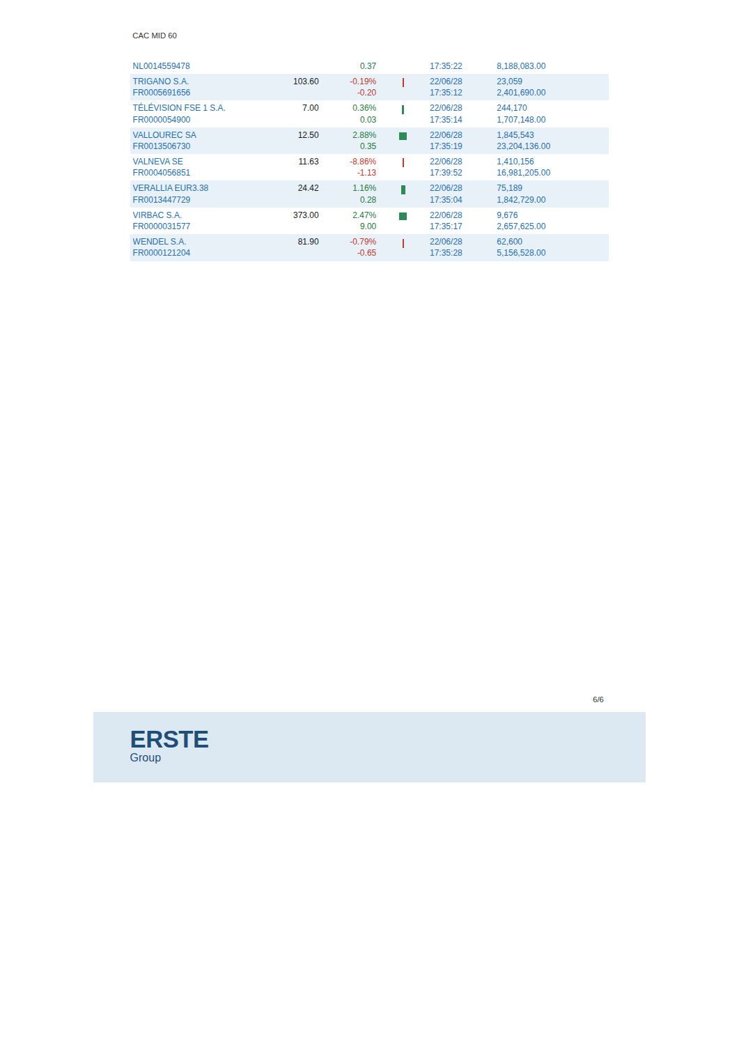CAC MID 60
| NL0014559478 | | 0.37 | | 17:35:22 | 8,188,083.00 |
| TRIGANO S.A. FR0005691656 | 103.60 | -0.19% -0.20 | | 22/06/28 17:35:12 | 23,059 2,401,690.00 |
| TÉLÉVISION FSE 1 S.A. FR0000054900 | 7.00 | 0.36% 0.03 | | 22/06/28 17:35:14 | 244,170 1,707,148.00 |
| VALLOUREC SA FR0013506730 | 12.50 | 2.88% 0.35 | | 22/06/28 17:35:19 | 1,845,543 23,204,136.00 |
| VALNEVA SE FR0004056851 | 11.63 | -8.86% -1.13 | | 22/06/28 17:39:52 | 1,410,156 16,981,205.00 |
| VERALLIA EUR3.38 FR0013447729 | 24.42 | 1.16% 0.28 | | 22/06/28 17:35:04 | 75,189 1,842,729.00 |
| VIRBAC S.A. FR0000031577 | 373.00 | 2.47% 9.00 | | 22/06/28 17:35:17 | 9,676 2,657,625.00 |
| WENDEL S.A. FR0000121204 | 81.90 | -0.79% -0.65 | | 22/06/28 17:35:28 | 62,600 5,156,528.00 |
6/6
ERSTE
Group